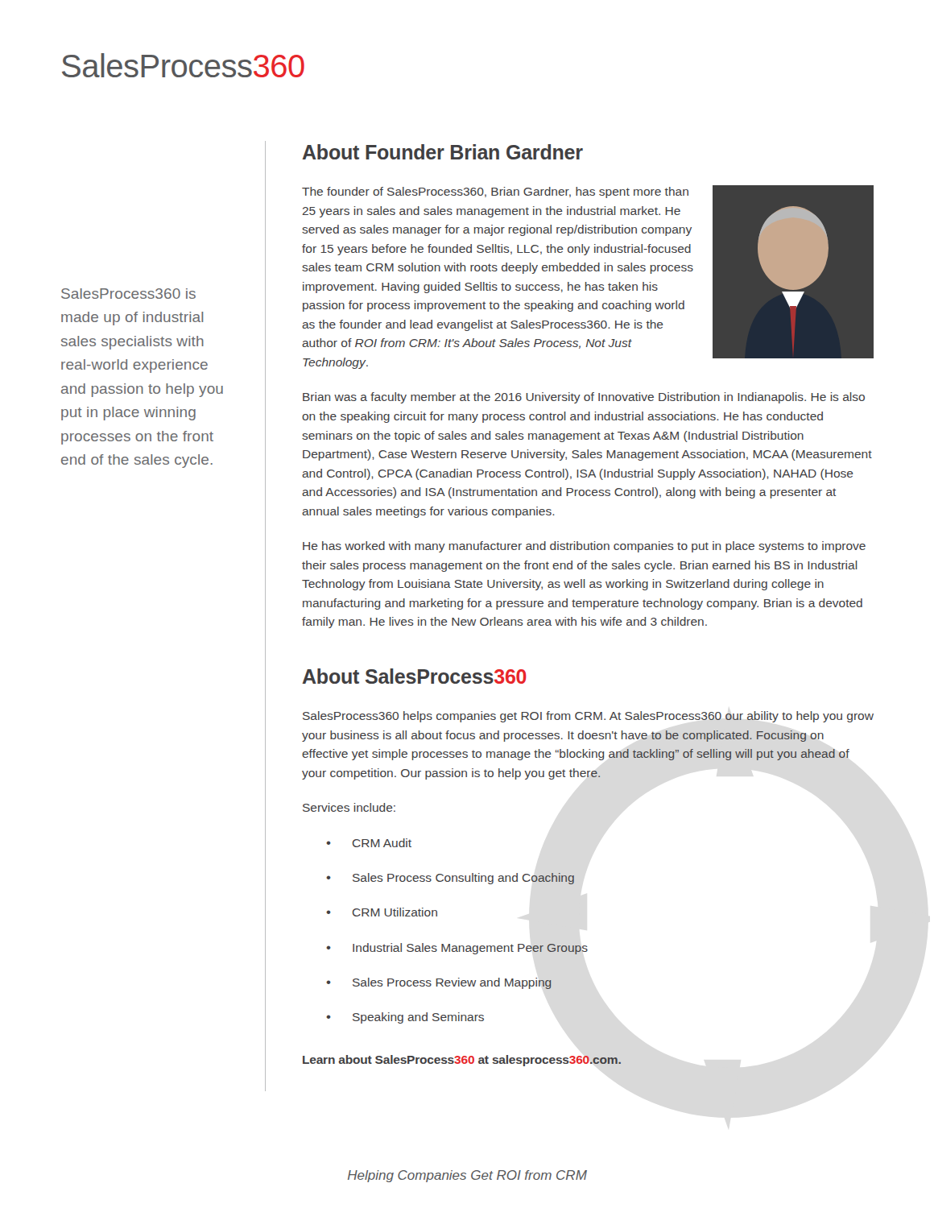Sales Process 360
SalesProcess360 is made up of industrial sales specialists with real-world experience and passion to help you put in place winning processes on the front end of the sales cycle.
About Founder Brian Gardner
The founder of SalesProcess360, Brian Gardner, has spent more than 25 years in sales and sales management in the industrial market. He served as sales manager for a major regional rep/distribution company for 15 years before he founded Selltis, LLC, the only industrial-focused sales team CRM solution with roots deeply embedded in sales process improvement. Having guided Selltis to success, he has taken his passion for process improvement to the speaking and coaching world as the founder and lead evangelist at SalesProcess360. He is the author of ROI from CRM: It's About Sales Process, Not Just Technology.
Brian was a faculty member at the 2016 University of Innovative Distribution in Indianapolis. He is also on the speaking circuit for many process control and industrial associations. He has conducted seminars on the topic of sales and sales management at Texas A&M (Industrial Distribution Department), Case Western Reserve University, Sales Management Association, MCAA (Measurement and Control), CPCA (Canadian Process Control), ISA (Industrial Supply Association), NAHAD (Hose and Accessories) and ISA (Instrumentation and Process Control), along with being a presenter at annual sales meetings for various companies.
He has worked with many manufacturer and distribution companies to put in place systems to improve their sales process management on the front end of the sales cycle. Brian earned his BS in Industrial Technology from Louisiana State University, as well as working in Switzerland during college in manufacturing and marketing for a pressure and temperature technology company. Brian is a devoted family man. He lives in the New Orleans area with his wife and 3 children.
About SalesProcess360
SalesProcess360 helps companies get ROI from CRM. At SalesProcess360 our ability to help you grow your business is all about focus and processes. It doesn't have to be complicated. Focusing on effective yet simple processes to manage the “blocking and tackling” of selling will put you ahead of your competition. Our passion is to help you get there.
Services include:
CRM Audit
Sales Process Consulting and Coaching
CRM Utilization
Industrial Sales Management Peer Groups
Sales Process Review and Mapping
Speaking and Seminars
Learn about SalesProcess360 at salesprocess360.com.
Helping Companies Get ROI from CRM